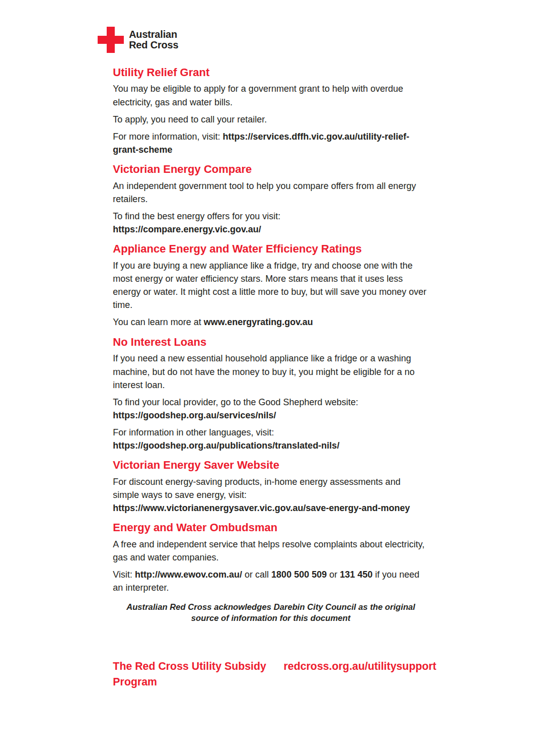Australian
Red Cross
Utility Relief Grant
You may be eligible to apply for a government grant to help with overdue electricity, gas and water bills.
To apply, you need to call your retailer.
For more information, visit: https://services.dffh.vic.gov.au/utility-relief-grant-scheme
Victorian Energy Compare
An independent government tool to help you compare offers from all energy retailers.
To find the best energy offers for you visit: https://compare.energy.vic.gov.au/
Appliance Energy and Water Efficiency Ratings
If you are buying a new appliance like a fridge, try and choose one with the most energy or water efficiency stars. More stars means that it uses less energy or water. It might cost a little more to buy, but will save you money over time.
You can learn more at www.energyrating.gov.au
No Interest Loans
If you need a new essential household appliance like a fridge or a washing machine, but do not have the money to buy it, you might be eligible for a no interest loan.
To find your local provider, go to the Good Shepherd website: https://goodshep.org.au/services/nils/
For information in other languages, visit: https://goodshep.org.au/publications/translated-nils/
Victorian Energy Saver Website
For discount energy-saving products, in-home energy assessments and simple ways to save energy, visit: https://www.victorianenergysaver.vic.gov.au/save-energy-and-money
Energy and Water Ombudsman
A free and independent service that helps resolve complaints about electricity, gas and water companies.
Visit: http://www.ewov.com.au/ or call 1800 500 509 or 131 450 if you need an interpreter.
Australian Red Cross acknowledges Darebin City Council as the original source of information for this document
The Red Cross Utility Subsidy Program redcross.org.au/utilitysupport